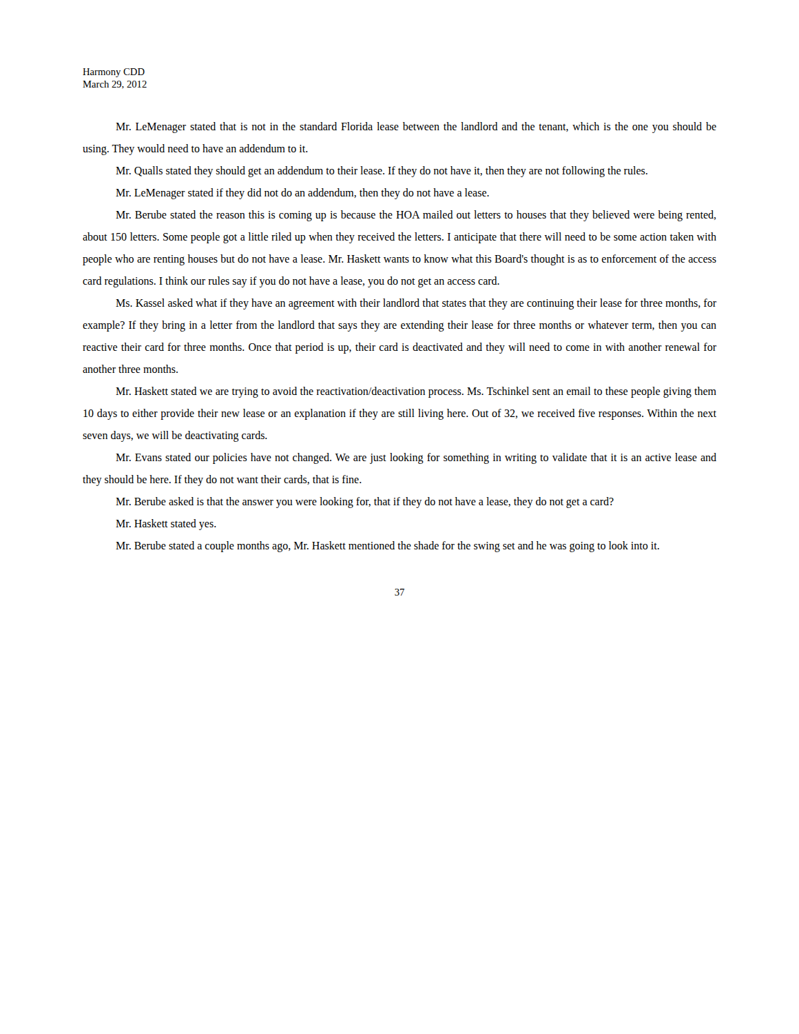Harmony CDD
March 29, 2012
Mr. LeMenager stated that is not in the standard Florida lease between the landlord and the tenant, which is the one you should be using. They would need to have an addendum to it.
Mr. Qualls stated they should get an addendum to their lease. If they do not have it, then they are not following the rules.
Mr. LeMenager stated if they did not do an addendum, then they do not have a lease.
Mr. Berube stated the reason this is coming up is because the HOA mailed out letters to houses that they believed were being rented, about 150 letters. Some people got a little riled up when they received the letters. I anticipate that there will need to be some action taken with people who are renting houses but do not have a lease. Mr. Haskett wants to know what this Board's thought is as to enforcement of the access card regulations. I think our rules say if you do not have a lease, you do not get an access card.
Ms. Kassel asked what if they have an agreement with their landlord that states that they are continuing their lease for three months, for example? If they bring in a letter from the landlord that says they are extending their lease for three months or whatever term, then you can reactive their card for three months. Once that period is up, their card is deactivated and they will need to come in with another renewal for another three months.
Mr. Haskett stated we are trying to avoid the reactivation/deactivation process. Ms. Tschinkel sent an email to these people giving them 10 days to either provide their new lease or an explanation if they are still living here. Out of 32, we received five responses. Within the next seven days, we will be deactivating cards.
Mr. Evans stated our policies have not changed. We are just looking for something in writing to validate that it is an active lease and they should be here. If they do not want their cards, that is fine.
Mr. Berube asked is that the answer you were looking for, that if they do not have a lease, they do not get a card?
Mr. Haskett stated yes.
Mr. Berube stated a couple months ago, Mr. Haskett mentioned the shade for the swing set and he was going to look into it.
37